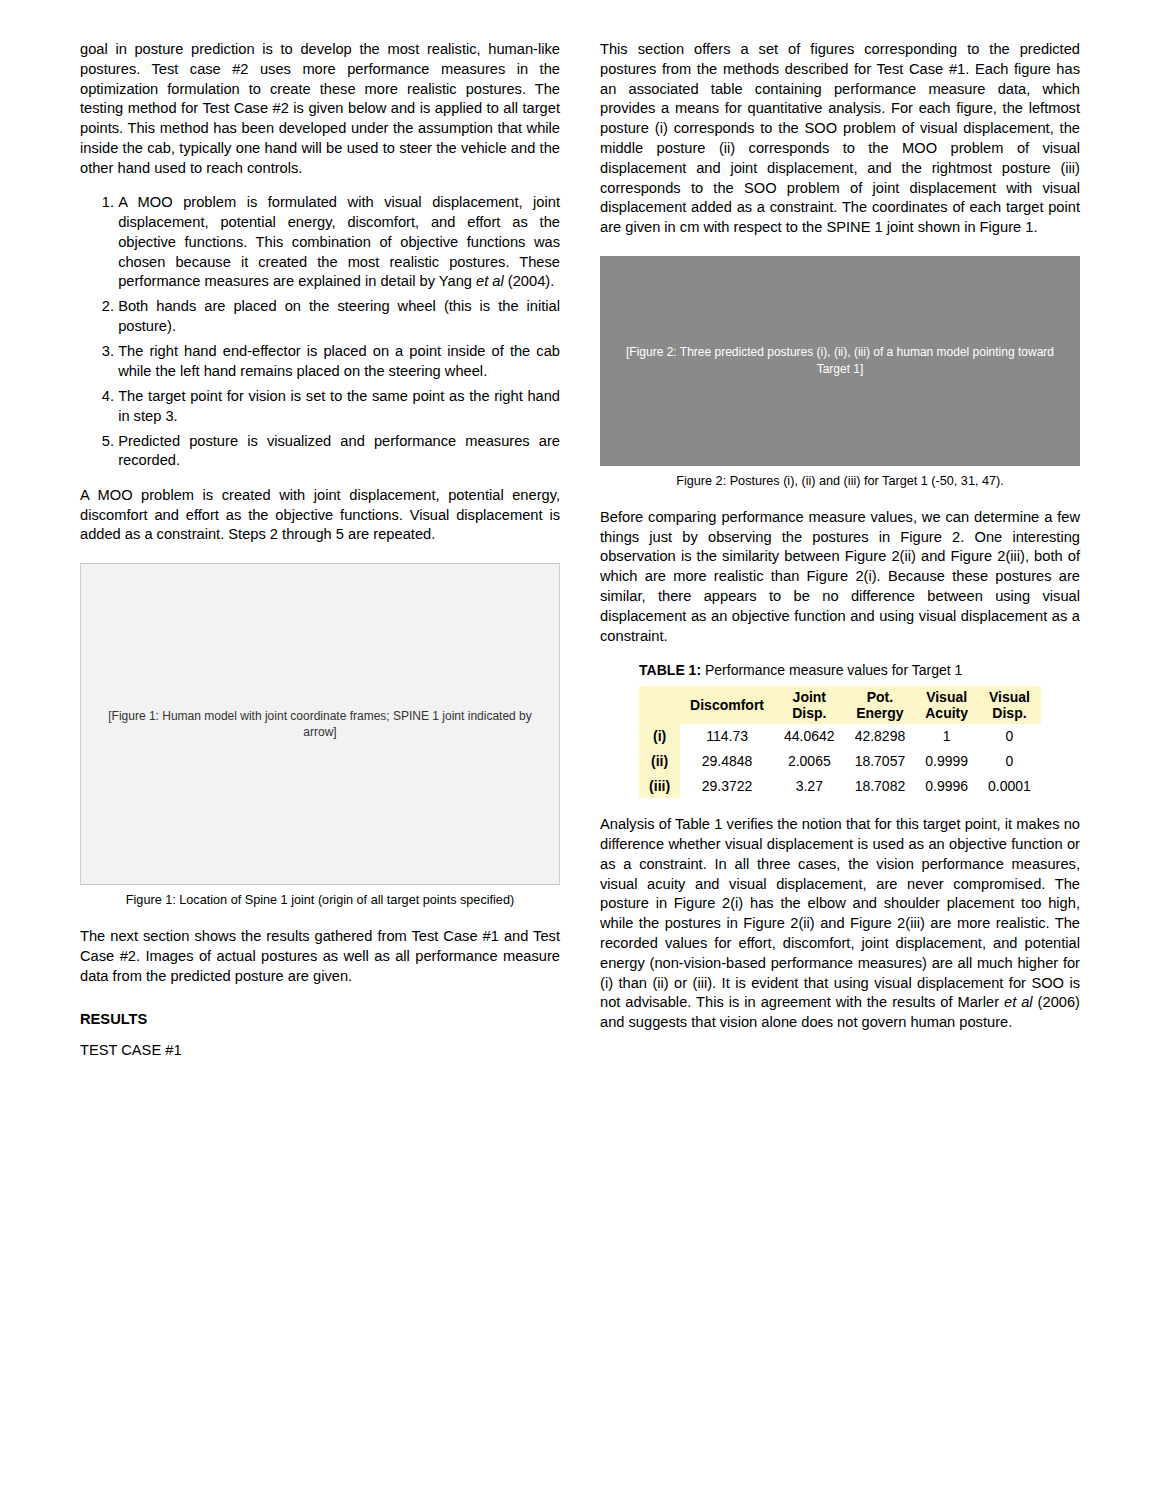goal in posture prediction is to develop the most realistic, human-like postures. Test case #2 uses more performance measures in the optimization formulation to create these more realistic postures. The testing method for Test Case #2 is given below and is applied to all target points. This method has been developed under the assumption that while inside the cab, typically one hand will be used to steer the vehicle and the other hand used to reach controls.
A MOO problem is formulated with visual displacement, joint displacement, potential energy, discomfort, and effort as the objective functions. This combination of objective functions was chosen because it created the most realistic postures. These performance measures are explained in detail by Yang et al (2004).
Both hands are placed on the steering wheel (this is the initial posture).
The right hand end-effector is placed on a point inside of the cab while the left hand remains placed on the steering wheel.
The target point for vision is set to the same point as the right hand in step 3.
Predicted posture is visualized and performance measures are recorded.
A MOO problem is created with joint displacement, potential energy, discomfort and effort as the objective functions. Visual displacement is added as a constraint. Steps 2 through 5 are repeated.
[Figure 1: Human model with joint coordinate frames; SPINE 1 joint indicated by arrow]
Figure 1: Location of Spine 1 joint (origin of all target points specified)
The next section shows the results gathered from Test Case #1 and Test Case #2. Images of actual postures as well as all performance measure data from the predicted posture are given.
RESULTS
TEST CASE #1
This section offers a set of figures corresponding to the predicted postures from the methods described for Test Case #1. Each figure has an associated table containing performance measure data, which provides a means for quantitative analysis. For each figure, the leftmost posture (i) corresponds to the SOO problem of visual displacement, the middle posture (ii) corresponds to the MOO problem of visual displacement and joint displacement, and the rightmost posture (iii) corresponds to the SOO problem of joint displacement with visual displacement added as a constraint. The coordinates of each target point are given in cm with respect to the SPINE 1 joint shown in Figure 1.
[Figure 2: Three predicted postures (i), (ii), (iii) of a human model pointing toward Target 1]
Figure 2: Postures (i), (ii) and (iii) for Target 1 (-50, 31, 47).
Before comparing performance measure values, we can determine a few things just by observing the postures in Figure 2. One interesting observation is the similarity between Figure 2(ii) and Figure 2(iii), both of which are more realistic than Figure 2(i). Because these postures are similar, there appears to be no difference between using visual displacement as an objective function and using visual displacement as a constraint.
TABLE 1: Performance measure values for Target 1
| | Discomfort | Joint Disp. | Pot. Energy | Visual Acuity | Visual Disp. |
| --- | --- | --- | --- | --- | --- |
| (i) | 114.73 | 44.0642 | 42.8298 | 1 | 0 |
| (ii) | 29.4848 | 2.0065 | 18.7057 | 0.9999 | 0 |
| (iii) | 29.3722 | 3.27 | 18.7082 | 0.9996 | 0.0001 |
Analysis of Table 1 verifies the notion that for this target point, it makes no difference whether visual displacement is used as an objective function or as a constraint. In all three cases, the vision performance measures, visual acuity and visual displacement, are never compromised. The posture in Figure 2(i) has the elbow and shoulder placement too high, while the postures in Figure 2(ii) and Figure 2(iii) are more realistic. The recorded values for effort, discomfort, joint displacement, and potential energy (non-vision-based performance measures) are all much higher for (i) than (ii) or (iii). It is evident that using visual displacement for SOO is not advisable. This is in agreement with the results of Marler et al (2006) and suggests that vision alone does not govern human posture.